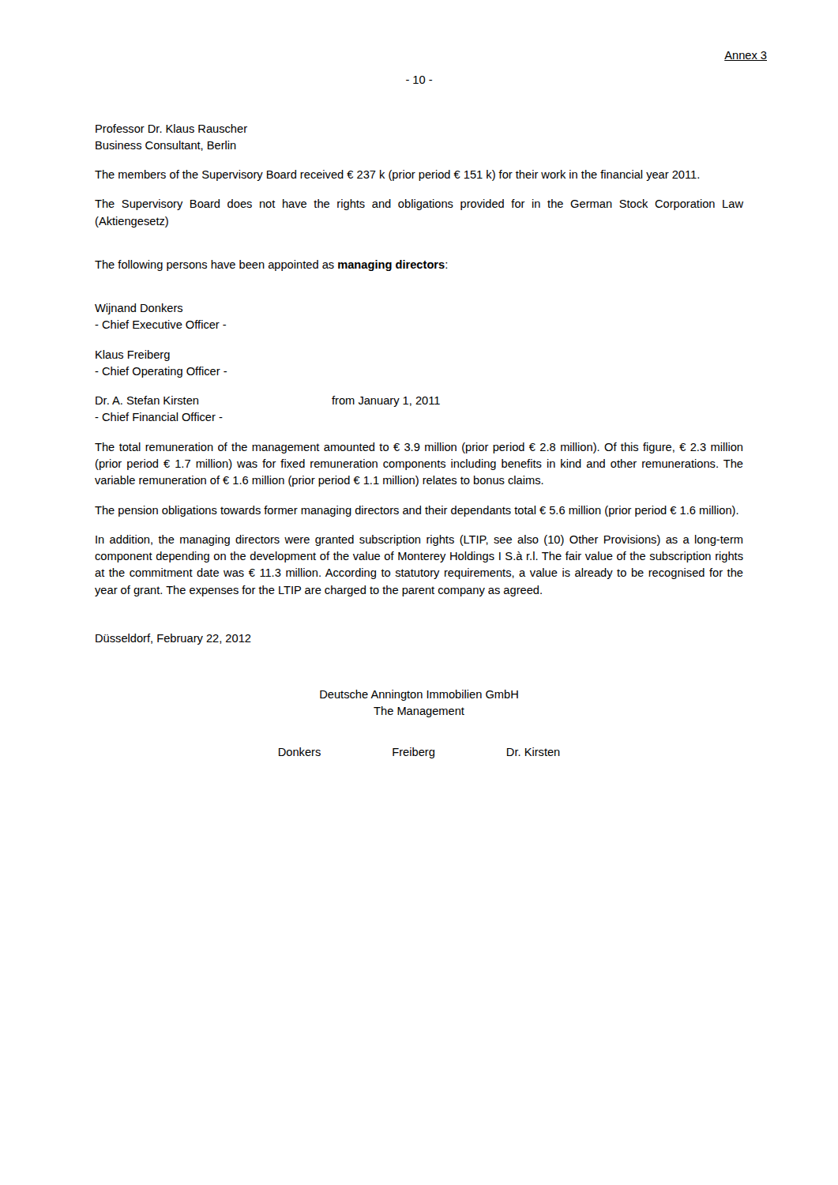Annex 3
- 10 -
Professor Dr. Klaus Rauscher
Business Consultant, Berlin
The members of the Supervisory Board received € 237 k (prior period € 151 k) for their work in the financial year 2011.
The Supervisory Board does not have the rights and obligations provided for in the German Stock Corporation Law (Aktiengesetz)
The following persons have been appointed as managing directors:
Wijnand Donkers
- Chief Executive Officer -
Klaus Freiberg
- Chief Operating Officer -
Dr. A. Stefan Kirsten from January 1, 2011
- Chief Financial Officer -
The total remuneration of the management amounted to € 3.9 million (prior period € 2.8 million). Of this figure, € 2.3 million (prior period € 1.7 million) was for fixed remuneration components including benefits in kind and other remunerations. The variable remuneration of € 1.6 million (prior period € 1.1 million) relates to bonus claims.
The pension obligations towards former managing directors and their dependants total € 5.6 million (prior period € 1.6 million).
In addition, the managing directors were granted subscription rights (LTIP, see also (10) Other Provisions) as a long-term component depending on the development of the value of Monterey Holdings I S.à r.l. The fair value of the subscription rights at the commitment date was € 11.3 million. According to statutory requirements, a value is already to be recognised for the year of grant. The expenses for the LTIP are charged to the parent company as agreed.
Düsseldorf, February 22, 2012
Deutsche Annington Immobilien GmbH
The Management
Donkers Freiberg Dr. Kirsten